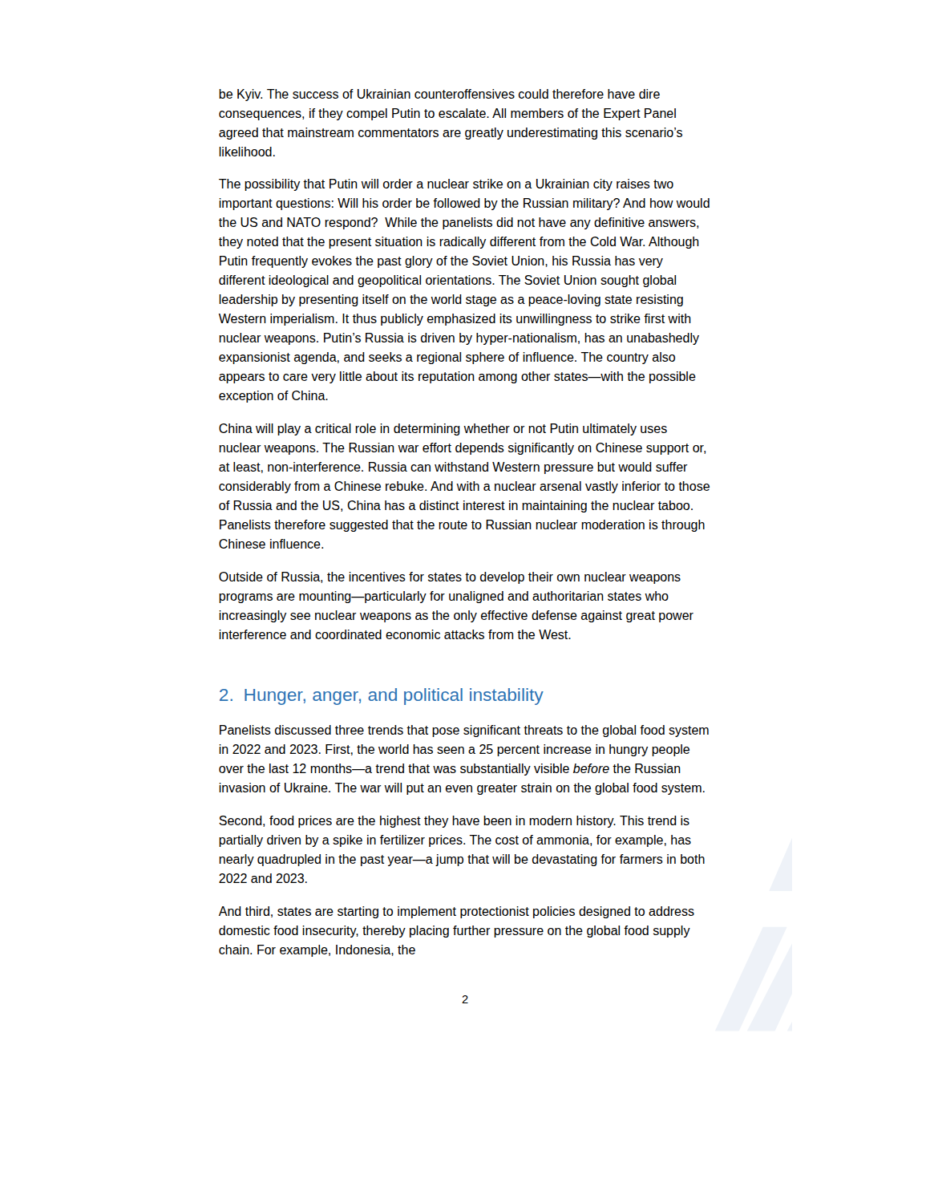be Kyiv. The success of Ukrainian counteroffensives could therefore have dire consequences, if they compel Putin to escalate. All members of the Expert Panel agreed that mainstream commentators are greatly underestimating this scenario’s likelihood.
The possibility that Putin will order a nuclear strike on a Ukrainian city raises two important questions: Will his order be followed by the Russian military? And how would the US and NATO respond? While the panelists did not have any definitive answers, they noted that the present situation is radically different from the Cold War. Although Putin frequently evokes the past glory of the Soviet Union, his Russia has very different ideological and geopolitical orientations. The Soviet Union sought global leadership by presenting itself on the world stage as a peace-loving state resisting Western imperialism. It thus publicly emphasized its unwillingness to strike first with nuclear weapons. Putin’s Russia is driven by hyper-nationalism, has an unabashedly expansionist agenda, and seeks a regional sphere of influence. The country also appears to care very little about its reputation among other states—with the possible exception of China.
China will play a critical role in determining whether or not Putin ultimately uses nuclear weapons. The Russian war effort depends significantly on Chinese support or, at least, non-interference. Russia can withstand Western pressure but would suffer considerably from a Chinese rebuke. And with a nuclear arsenal vastly inferior to those of Russia and the US, China has a distinct interest in maintaining the nuclear taboo. Panelists therefore suggested that the route to Russian nuclear moderation is through Chinese influence.
Outside of Russia, the incentives for states to develop their own nuclear weapons programs are mounting—particularly for unaligned and authoritarian states who increasingly see nuclear weapons as the only effective defense against great power interference and coordinated economic attacks from the West.
2. Hunger, anger, and political instability
Panelists discussed three trends that pose significant threats to the global food system in 2022 and 2023. First, the world has seen a 25 percent increase in hungry people over the last 12 months—a trend that was substantially visible before the Russian invasion of Ukraine. The war will put an even greater strain on the global food system.
Second, food prices are the highest they have been in modern history. This trend is partially driven by a spike in fertilizer prices. The cost of ammonia, for example, has nearly quadrupled in the past year—a jump that will be devastating for farmers in both 2022 and 2023.
And third, states are starting to implement protectionist policies designed to address domestic food insecurity, thereby placing further pressure on the global food supply chain. For example, Indonesia, the
2